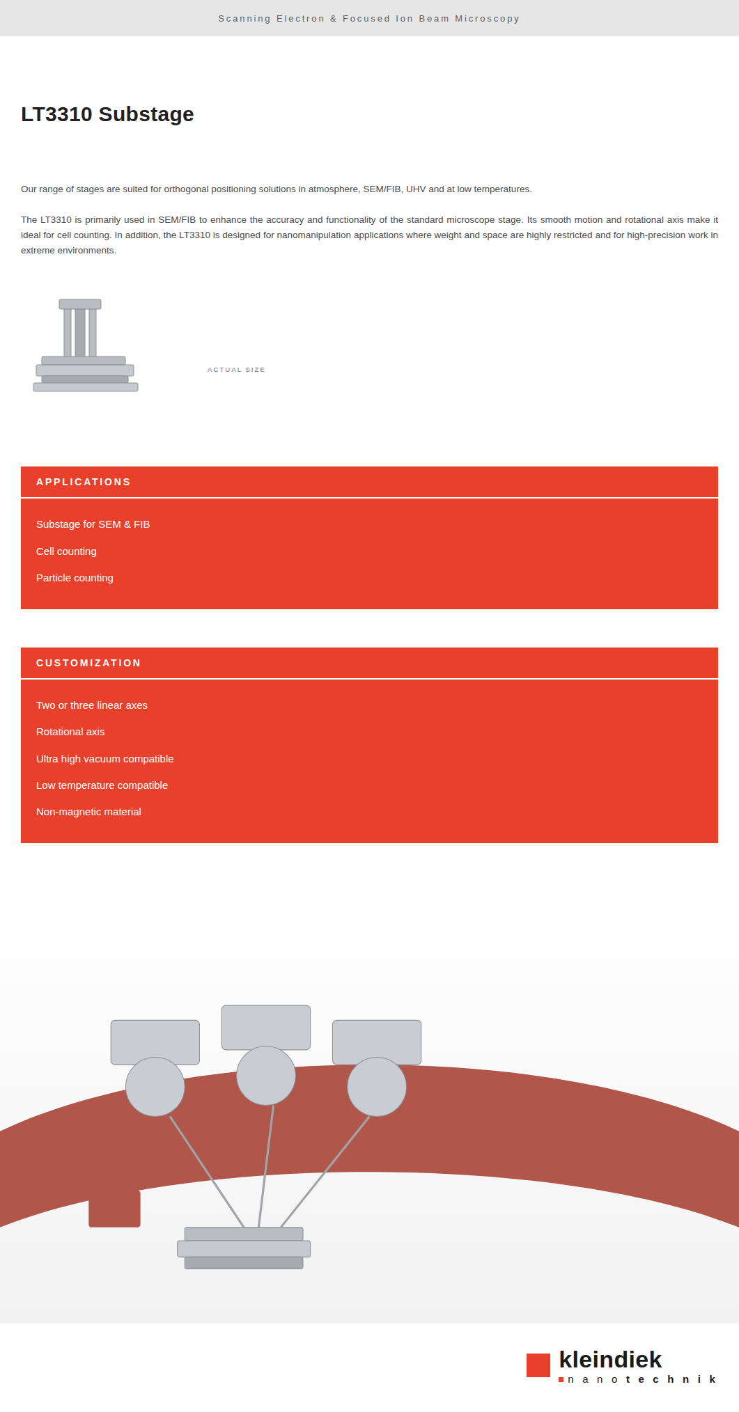Scanning Electron & Focused Ion Beam Microscopy
LT3310 Substage
Our range of stages are suited for orthogonal positioning solutions in atmosphere, SEM/FIB, UHV and at low temperatures.
The LT3310 is primarily used in SEM/FIB to enhance the accuracy and functionality of the standard microscope stage. Its smooth motion and rotational axis make it ideal for cell counting. In addition, the LT3310 is designed for nanomanipulation applications where weight and space are highly restricted and for high-precision work in extreme environments.
ACTUAL SIZE
APPLICATIONS
Substage for SEM & FIB
Cell counting
Particle counting
CUSTOMIZATION
Two or three linear axes
Rotational axis
Ultra high vacuum compatible
Low temperature compatible
Non-magnetic material
kleindiek n a n o t e c h n i k